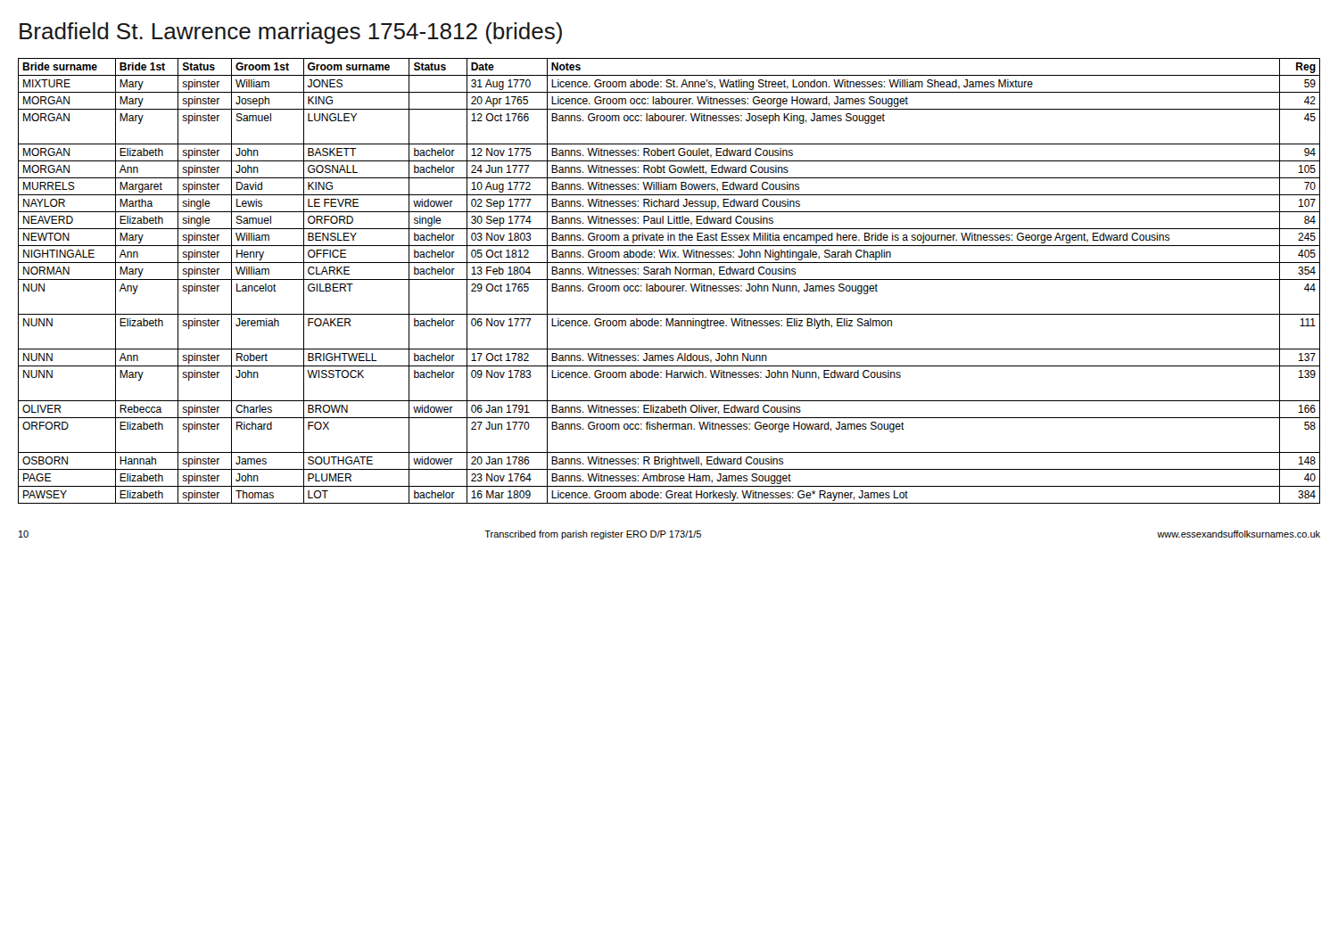Bradfield St. Lawrence marriages 1754-1812 (brides)
| Bride surname | Bride 1st | Status | Groom 1st | Groom surname | Status | Date | Notes | Reg |
| --- | --- | --- | --- | --- | --- | --- | --- | --- |
| MIXTURE | Mary | spinster | William | JONES | | 31 Aug 1770 | Licence. Groom abode: St. Anne's, Watling Street, London. Witnesses: William Shead, James Mixture | 59 |
| MORGAN | Mary | spinster | Joseph | KING | | 20 Apr 1765 | Licence. Groom occ: labourer. Witnesses: George Howard, James Sougget | 42 |
| MORGAN | Mary | spinster | Samuel | LUNGLEY | | 12 Oct 1766 | Banns. Groom occ: labourer. Witnesses: Joseph King, James Sougget | 45 |
| MORGAN | Elizabeth | spinster | John | BASKETT | bachelor | 12 Nov 1775 | Banns. Witnesses: Robert Goulet, Edward Cousins | 94 |
| MORGAN | Ann | spinster | John | GOSNALL | bachelor | 24 Jun 1777 | Banns. Witnesses: Robt Gowlett, Edward Cousins | 105 |
| MURRELS | Margaret | spinster | David | KING | | 10 Aug 1772 | Banns. Witnesses: William Bowers, Edward Cousins | 70 |
| NAYLOR | Martha | single | Lewis | LE FEVRE | widower | 02 Sep 1777 | Banns. Witnesses: Richard Jessup, Edward Cousins | 107 |
| NEAVERD | Elizabeth | single | Samuel | ORFORD | single | 30 Sep 1774 | Banns. Witnesses: Paul Little, Edward Cousins | 84 |
| NEWTON | Mary | spinster | William | BENSLEY | bachelor | 03 Nov 1803 | Banns. Groom a private in the East Essex Militia encamped here. Bride is a sojourner. Witnesses: George Argent, Edward Cousins | 245 |
| NIGHTINGALE | Ann | spinster | Henry | OFFICE | bachelor | 05 Oct 1812 | Banns. Groom abode: Wix. Witnesses: John Nightingale, Sarah Chaplin | 405 |
| NORMAN | Mary | spinster | William | CLARKE | bachelor | 13 Feb 1804 | Banns. Witnesses: Sarah Norman, Edward Cousins | 354 |
| NUN | Any | spinster | Lancelot | GILBERT | | 29 Oct 1765 | Banns. Groom occ: labourer. Witnesses: John Nunn, James Sougget | 44 |
| NUNN | Elizabeth | spinster | Jeremiah | FOAKER | bachelor | 06 Nov 1777 | Licence. Groom abode: Manningtree. Witnesses: Eliz Blyth, Eliz Salmon | 111 |
| NUNN | Ann | spinster | Robert | BRIGHTWELL | bachelor | 17 Oct 1782 | Banns. Witnesses: James Aldous, John Nunn | 137 |
| NUNN | Mary | spinster | John | WISSTOCK | bachelor | 09 Nov 1783 | Licence. Groom abode: Harwich. Witnesses: John Nunn, Edward Cousins | 139 |
| OLIVER | Rebecca | spinster | Charles | BROWN | widower | 06 Jan 1791 | Banns. Witnesses: Elizabeth Oliver, Edward Cousins | 166 |
| ORFORD | Elizabeth | spinster | Richard | FOX | | 27 Jun 1770 | Banns. Groom occ: fisherman. Witnesses: George Howard, James Souget | 58 |
| OSBORN | Hannah | spinster | James | SOUTHGATE | widower | 20 Jan 1786 | Banns. Witnesses: R Brightwell, Edward Cousins | 148 |
| PAGE | Elizabeth | spinster | John | PLUMER | | 23 Nov 1764 | Banns. Witnesses: Ambrose Ham, James Sougget | 40 |
| PAWSEY | Elizabeth | spinster | Thomas | LOT | bachelor | 16 Mar 1809 | Licence. Groom abode: Great Horkesly. Witnesses: Ge* Rayner, James Lot | 384 |
10
Transcribed from parish register ERO D/P 173/1/5
www.essexandsuffolksurnames.co.uk